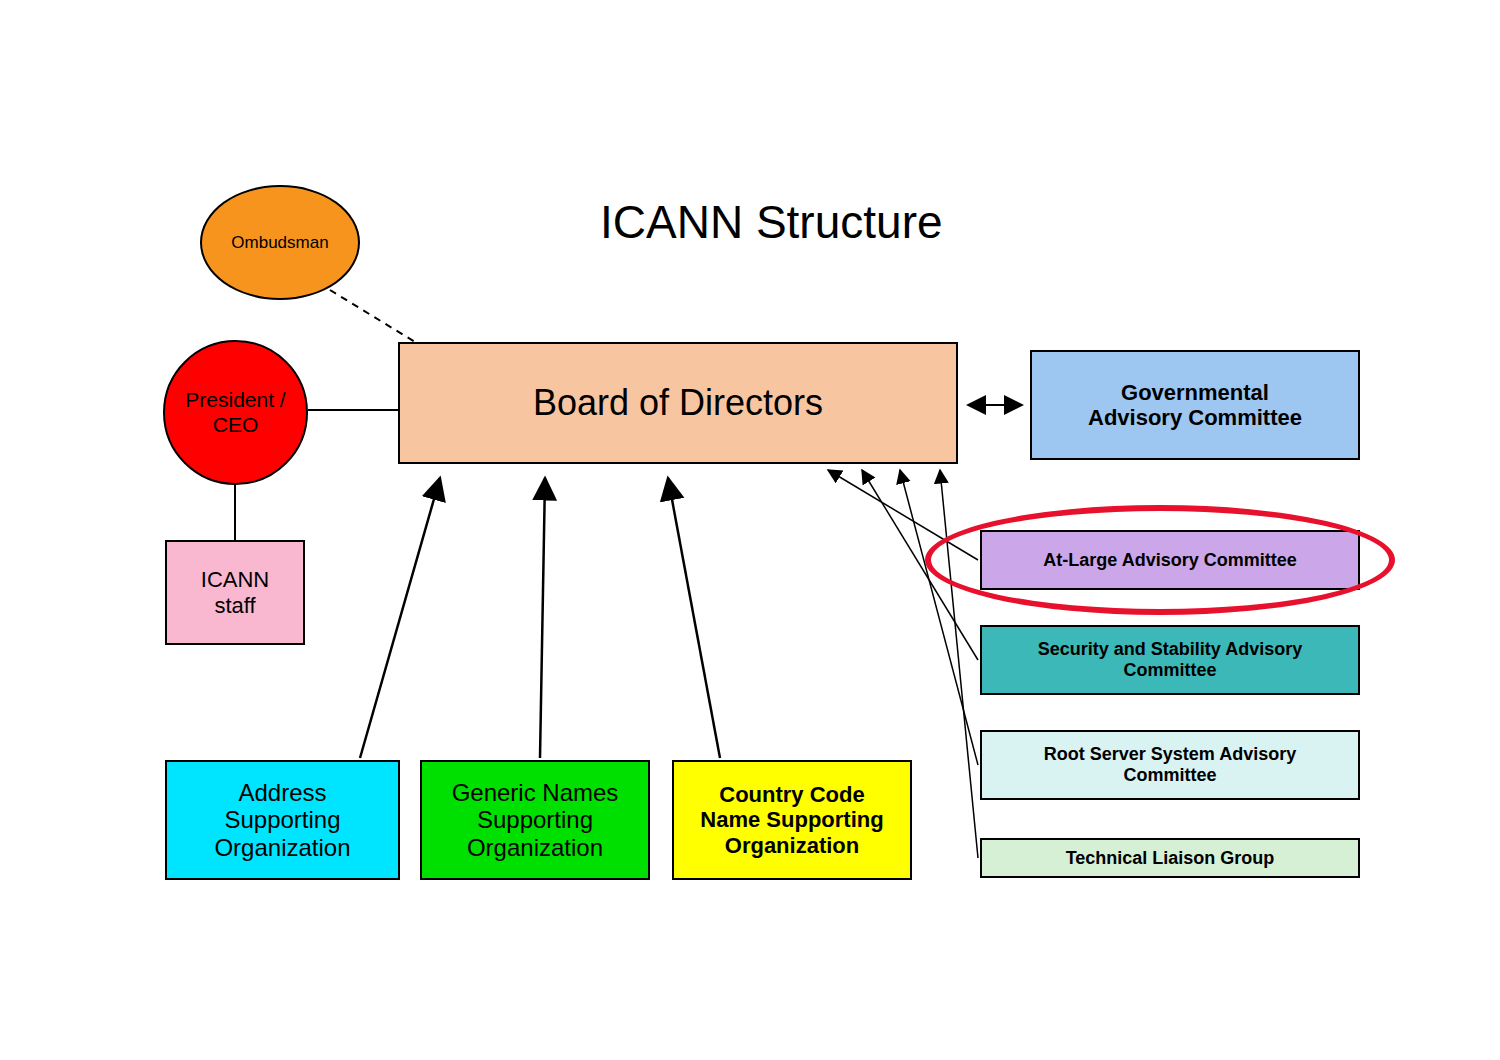ICANN Structure
Ombudsman
President /
CEO
ICANN
staff
Board of Directors
Governmental
Advisory Committee
At-Large Advisory Committee
Security and Stability Advisory
Committee
Root Server System Advisory
Committee
Technical Liaison Group
Address
Supporting
Organization
Generic Names
Supporting
Organization
Country Code
Name Supporting
Organization